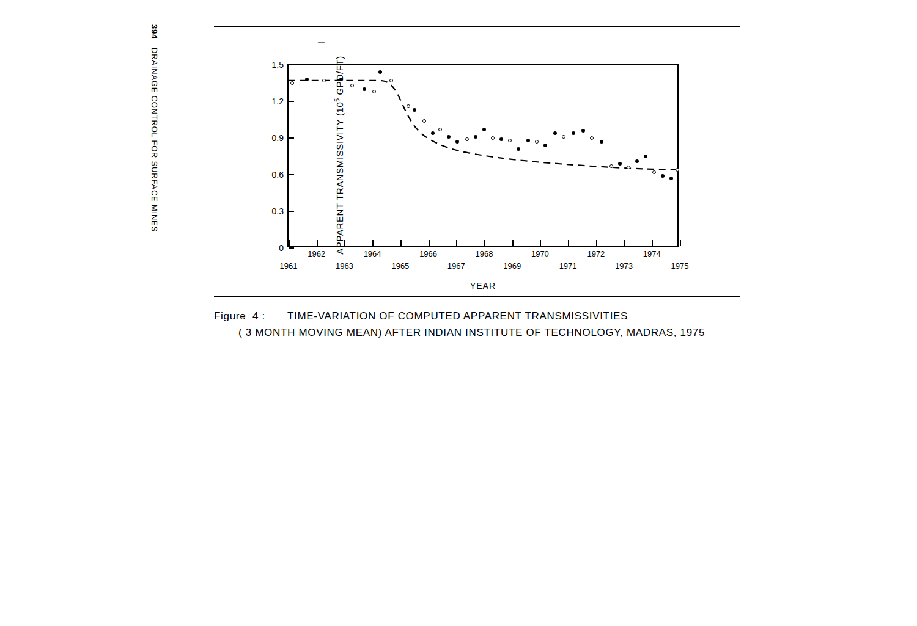394 DRAINAGE CONTROL FOR SURFACE MINES
— ·
APPARENT TRANSMISSIVITY (105 GPD/FT)
1.5
1.2
0.9
0.6
0.3
0
1962 1964 1966 1968 1970 1972 1974
1961 1963 1965 1967 1969 1971 1973 1975
YEAR
Figure 4 : TIME‑VARIATION OF COMPUTED APPARENT TRANSMISSIVITIES ( 3 MONTH MOVING MEAN) AFTER INDIAN INSTITUTE OF TECHNOLOGY, MADRAS, 1975